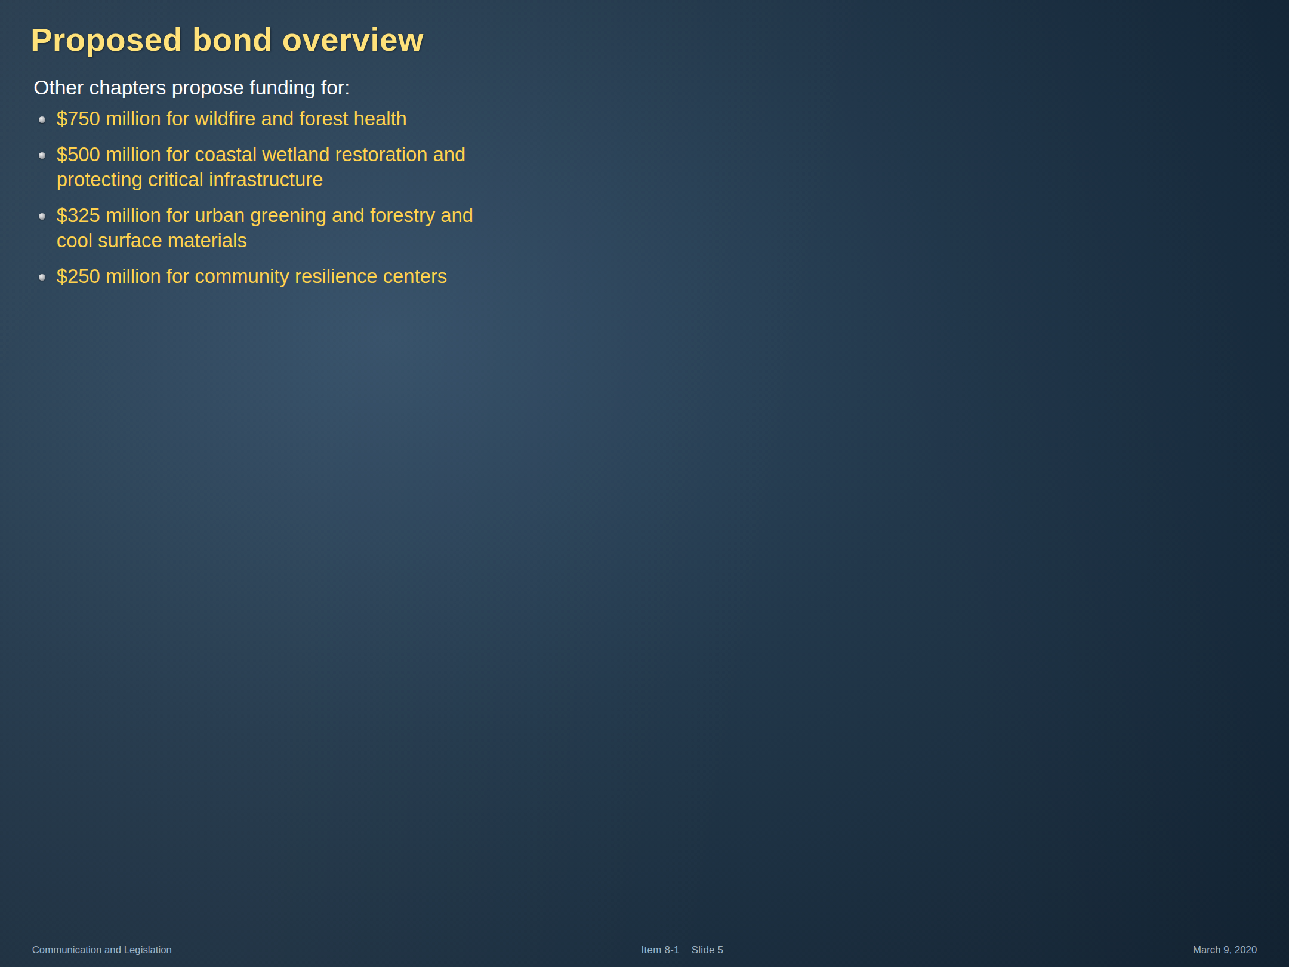Proposed bond overview
Other chapters propose funding for:
$750 million for wildfire and forest health
$500 million for coastal wetland restoration and protecting critical infrastructure
$325 million for urban greening and forestry and cool surface materials
$250 million for community resilience centers
Communication and Legislation Item 8-1 Slide 5 March 9, 2020